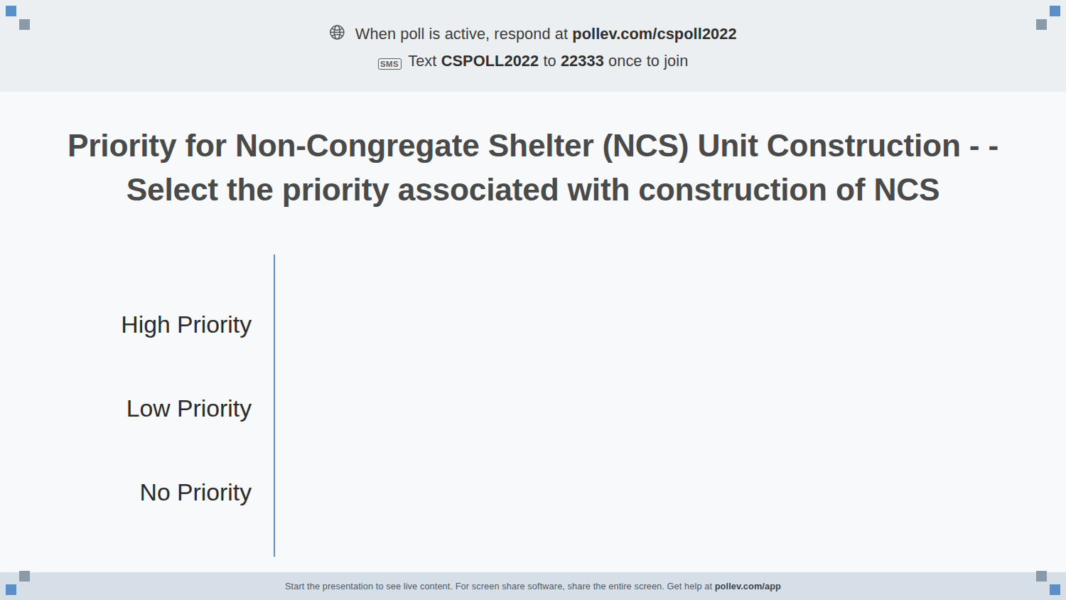When poll is active, respond at pollev.com/cspoll2022
SMS Text CSPOLL2022 to 22333 once to join
Priority for Non-Congregate Shelter (NCS) Unit Construction - - Select the priority associated with construction of NCS
High Priority
Low Priority
No Priority
Start the presentation to see live content. For screen share software, share the entire screen. Get help at pollev.com/app